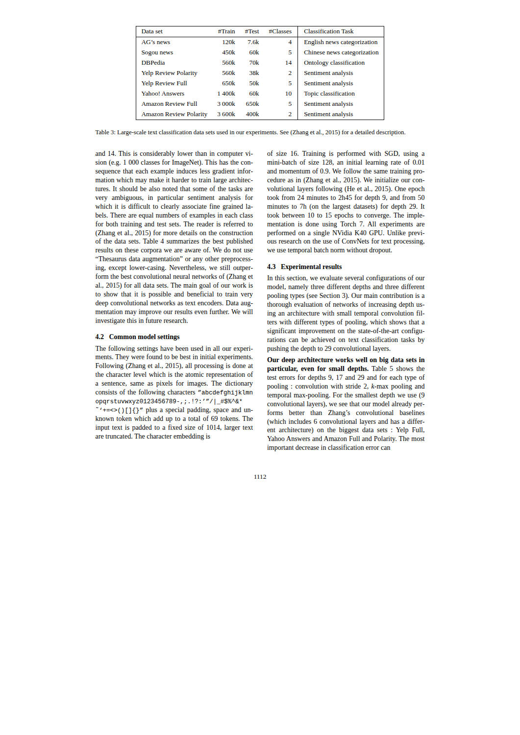| Data set | #Train | #Test | #Classes | Classification Task |
| --- | --- | --- | --- | --- |
| AG’s news | 120k | 7.6k | 4 | English news categorization |
| Sogou news | 450k | 60k | 5 | Chinese news categorization |
| DBPedia | 560k | 70k | 14 | Ontology classification |
| Yelp Review Polarity | 560k | 38k | 2 | Sentiment analysis |
| Yelp Review Full | 650k | 50k | 5 | Sentiment analysis |
| Yahoo! Answers | 1 400k | 60k | 10 | Topic classification |
| Amazon Review Full | 3 000k | 650k | 5 | Sentiment analysis |
| Amazon Review Polarity | 3 600k | 400k | 2 | Sentiment analysis |
Table 3: Large-scale text classification data sets used in our experiments. See (Zhang et al., 2015) for a detailed description.
and 14. This is considerably lower than in computer vision (e.g. 1 000 classes for ImageNet). This has the consequence that each example induces less gradient information which may make it harder to train large architectures. It should be also noted that some of the tasks are very ambiguous, in particular sentiment analysis for which it is difficult to clearly associate fine grained labels. There are equal numbers of examples in each class for both training and test sets. The reader is referred to (Zhang et al., 2015) for more details on the construction of the data sets. Table 4 summarizes the best published results on these corpora we are aware of. We do not use “Thesaurus data augmentation” or any other preprocessing, except lower-casing. Nevertheless, we still outperform the best convolutional neural networks of (Zhang et al., 2015) for all data sets. The main goal of our work is to show that it is possible and beneficial to train very deep convolutional networks as text encoders. Data augmentation may improve our results even further. We will investigate this in future research.
4.2 Common model settings
The following settings have been used in all our experiments. They were found to be best in initial experiments. Following (Zhang et al., 2015), all processing is done at the character level which is the atomic representation of a sentence, same as pixels for images. The dictionary consists of the following characters ”abcdefghijklmnopqrstuvwxyz0123456789-,;.!?:’”/|_#$%^&*˜‘+=<>()[]{}” plus a special padding, space and unknown token which add up to a total of 69 tokens. The input text is padded to a fixed size of 1014, larger text are truncated. The character embedding is
of size 16. Training is performed with SGD, using a mini-batch of size 128, an initial learning rate of 0.01 and momentum of 0.9. We follow the same training procedure as in (Zhang et al., 2015). We initialize our convolutional layers following (He et al., 2015). One epoch took from 24 minutes to 2h45 for depth 9, and from 50 minutes to 7h (on the largest datasets) for depth 29. It took between 10 to 15 epochs to converge. The implementation is done using Torch 7. All experiments are performed on a single NVidia K40 GPU. Unlike previous research on the use of ConvNets for text processing, we use temporal batch norm without dropout.
4.3 Experimental results
In this section, we evaluate several configurations of our model, namely three different depths and three different pooling types (see Section 3). Our main contribution is a thorough evaluation of networks of increasing depth using an architecture with small temporal convolution filters with different types of pooling, which shows that a significant improvement on the state-of-the-art configurations can be achieved on text classification tasks by pushing the depth to 29 convolutional layers.
Our deep architecture works well on big data sets in particular, even for small depths. Table 5 shows the test errors for depths 9, 17 and 29 and for each type of pooling : convolution with stride 2, k-max pooling and temporal max-pooling. For the smallest depth we use (9 convolutional layers), we see that our model already performs better than Zhang’s convolutional baselines (which includes 6 convolutional layers and has a different architecture) on the biggest data sets : Yelp Full, Yahoo Answers and Amazon Full and Polarity. The most important decrease in classification error can
1112